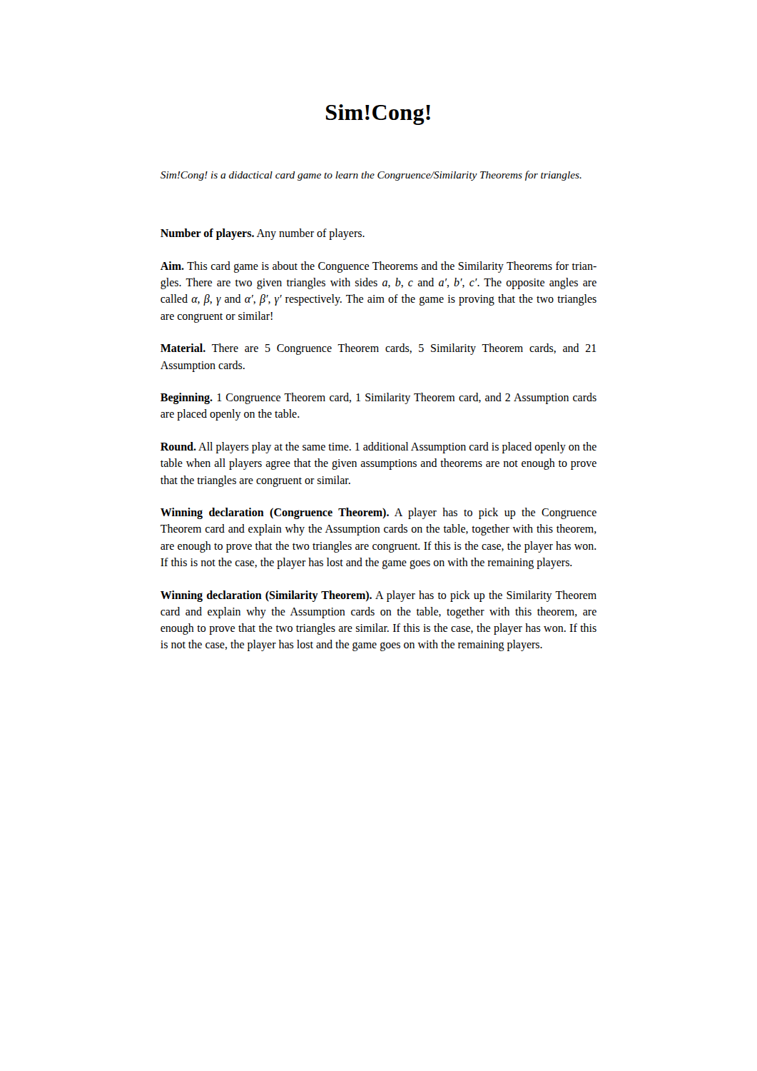Sim!Cong!
Sim!Cong! is a didactical card game to learn the Congruence/Similarity Theorems for triangles.
Number of players. Any number of players.
Aim. This card game is about the Conguence Theorems and the Similarity Theorems for triangles. There are two given triangles with sides a, b, c and a′, b′, c′. The opposite angles are called α, β, γ and α′, β′, γ′ respectively. The aim of the game is proving that the two triangles are congruent or similar!
Material. There are 5 Congruence Theorem cards, 5 Similarity Theorem cards, and 21 Assumption cards.
Beginning. 1 Congruence Theorem card, 1 Similarity Theorem card, and 2 Assumption cards are placed openly on the table.
Round. All players play at the same time. 1 additional Assumption card is placed openly on the table when all players agree that the given assumptions and theorems are not enough to prove that the triangles are congruent or similar.
Winning declaration (Congruence Theorem). A player has to pick up the Congruence Theorem card and explain why the Assumption cards on the table, together with this theorem, are enough to prove that the two triangles are congruent. If this is the case, the player has won. If this is not the case, the player has lost and the game goes on with the remaining players.
Winning declaration (Similarity Theorem). A player has to pick up the Similarity Theorem card and explain why the Assumption cards on the table, together with this theorem, are enough to prove that the two triangles are similar. If this is the case, the player has won. If this is not the case, the player has lost and the game goes on with the remaining players.